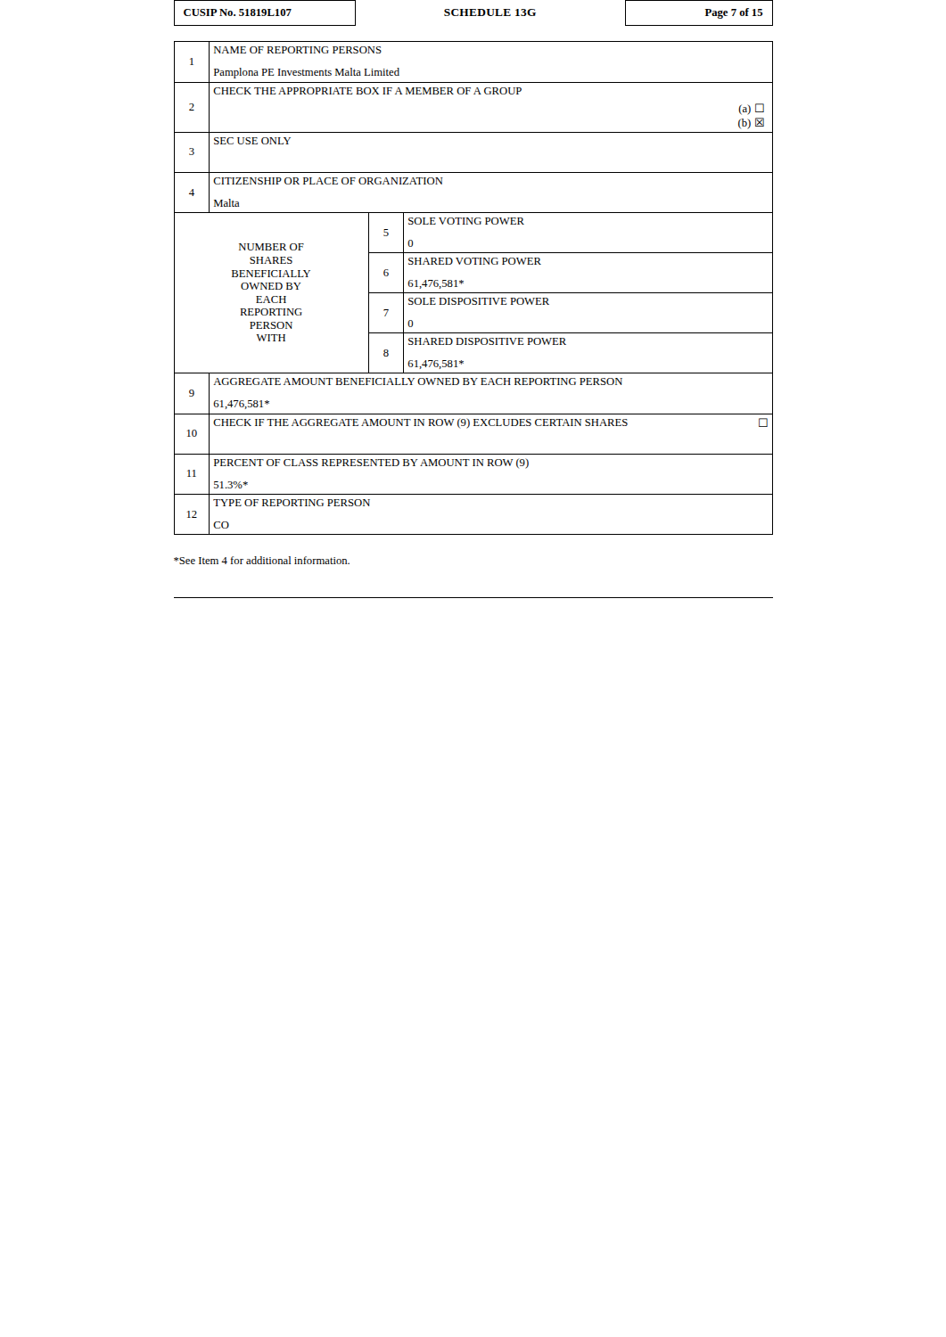CUSIP No. 51819L107
SCHEDULE 13G
Page 7 of 15
| 1 | Name of Reporting Persons Pamplona PE Investments Malta Limited |
| 2 | Check the Appropriate Box if a Member of a Group (a) ☐ (b) ☒ |
| 3 | SEC Use Only |
| 4 | Citizenship or Place of Organization Malta |
| Number of Shares Beneficially Owned by Each Reporting Person With | / 5 / Sole Voting Power 0 / / 6 / Shared Voting Power 61,476,581* / / 7 / Sole Dispositive Power 0 / / 8 / Shared Dispositive Power 61,476,581* / |
| 9 | Aggregate Amount Beneficially Owned by Each Reporting Person 61,476,581* |
| 10 | Check if the Aggregate Amount in Row (9) Excludes Certain Shares ☐ |
| 11 | Percent of Class Represented by Amount in Row (9) 51.3%* |
| 12 | Type of Reporting Person CO |
*See Item 4 for additional information.